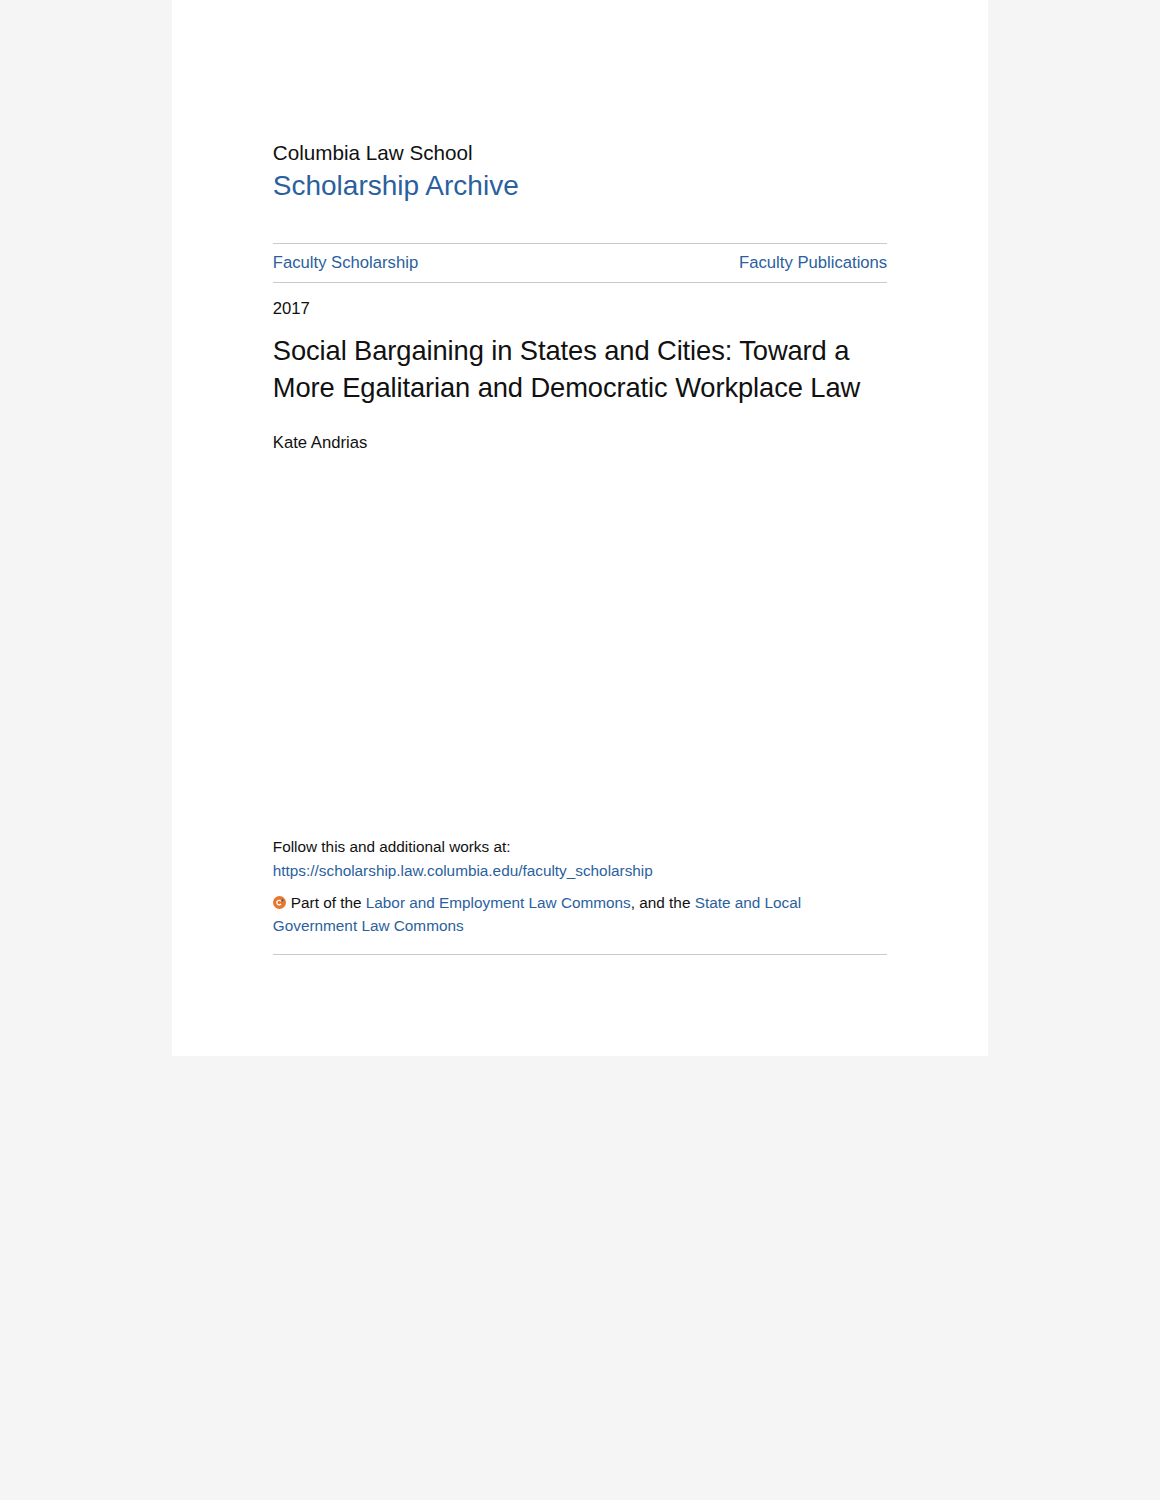Columbia Law School
Scholarship Archive
Faculty Scholarship Faculty Publications
2017
Social Bargaining in States and Cities: Toward a More Egalitarian and Democratic Workplace Law
Kate Andrias
Follow this and additional works at: https://scholarship.law.columbia.edu/faculty_scholarship
Part of the Labor and Employment Law Commons, and the State and Local Government Law Commons